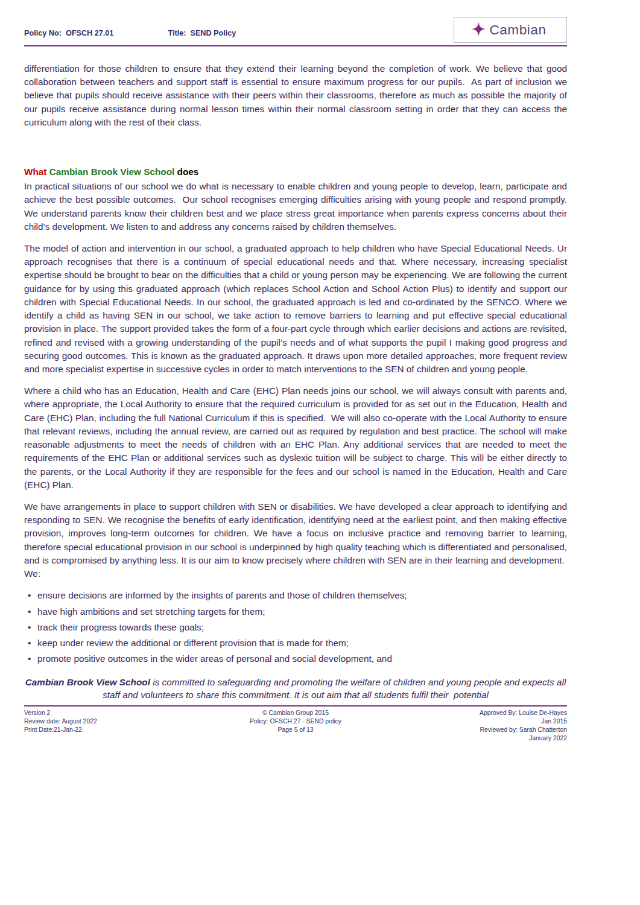Policy No: OFSCH 27.01 Title: SEND Policy
✦ Cambian
differentiation for those children to ensure that they extend their learning beyond the completion of work. We believe that good collaboration between teachers and support staff is essential to ensure maximum progress for our pupils. As part of inclusion we believe that pupils should receive assistance with their peers within their classrooms, therefore as much as possible the majority of our pupils receive assistance during normal lesson times within their normal classroom setting in order that they can access the curriculum along with the rest of their class.
What Cambian Brook View School does
In practical situations of our school we do what is necessary to enable children and young people to develop, learn, participate and achieve the best possible outcomes. Our school recognises emerging difficulties arising with young people and respond promptly. We understand parents know their children best and we place stress great importance when parents express concerns about their child’s development. We listen to and address any concerns raised by children themselves.
The model of action and intervention in our school, a graduated approach to help children who have Special Educational Needs. Ur approach recognises that there is a continuum of special educational needs and that. Where necessary, increasing specialist expertise should be brought to bear on the difficulties that a child or young person may be experiencing. We are following the current guidance for by using this graduated approach (which replaces School Action and School Action Plus) to identify and support our children with Special Educational Needs. In our school, the graduated approach is led and co-ordinated by the SENCO. Where we identify a child as having SEN in our school, we take action to remove barriers to learning and put effective special educational provision in place. The support provided takes the form of a four-part cycle through which earlier decisions and actions are revisited, refined and revised with a growing understanding of the pupil’s needs and of what supports the pupil I making good progress and securing good outcomes. This is known as the graduated approach. It draws upon more detailed approaches, more frequent review and more specialist expertise in successive cycles in order to match interventions to the SEN of children and young people.
Where a child who has an Education, Health and Care (EHC) Plan needs joins our school, we will always consult with parents and, where appropriate, the Local Authority to ensure that the required curriculum is provided for as set out in the Education, Health and Care (EHC) Plan, including the full National Curriculum if this is specified. We will also co-operate with the Local Authority to ensure that relevant reviews, including the annual review, are carried out as required by regulation and best practice. The school will make reasonable adjustments to meet the needs of children with an EHC Plan. Any additional services that are needed to meet the requirements of the EHC Plan or additional services such as dyslexic tuition will be subject to charge. This will be either directly to the parents, or the Local Authority if they are responsible for the fees and our school is named in the Education, Health and Care (EHC) Plan.
We have arrangements in place to support children with SEN or disabilities. We have developed a clear approach to identifying and responding to SEN. We recognise the benefits of early identification, identifying need at the earliest point, and then making effective provision, improves long-term outcomes for children. We have a focus on inclusive practice and removing barrier to learning, therefore special educational provision in our school is underpinned by high quality teaching which is differentiated and personalised, and is compromised by anything less. It is our aim to know precisely where children with SEN are in their learning and development. We:
ensure decisions are informed by the insights of parents and those of children themselves;
have high ambitions and set stretching targets for them;
track their progress towards these goals;
keep under review the additional or different provision that is made for them;
promote positive outcomes in the wider areas of personal and social development, and
Cambian Brook View School is committed to safeguarding and promoting the welfare of children and young people and expects all staff and volunteers to share this commitment. It is out aim that all students fulfil their potential
Version 2
Review date: August 2022
Print Date:21-Jan-22
© Cambian Group 2015
Policy: OFSCH 27 - SEND policy
Page 5 of 13
Approved By: Louise De-Hayes
Jan 2015
Reviewed by: Sarah Chatterton
January 2022